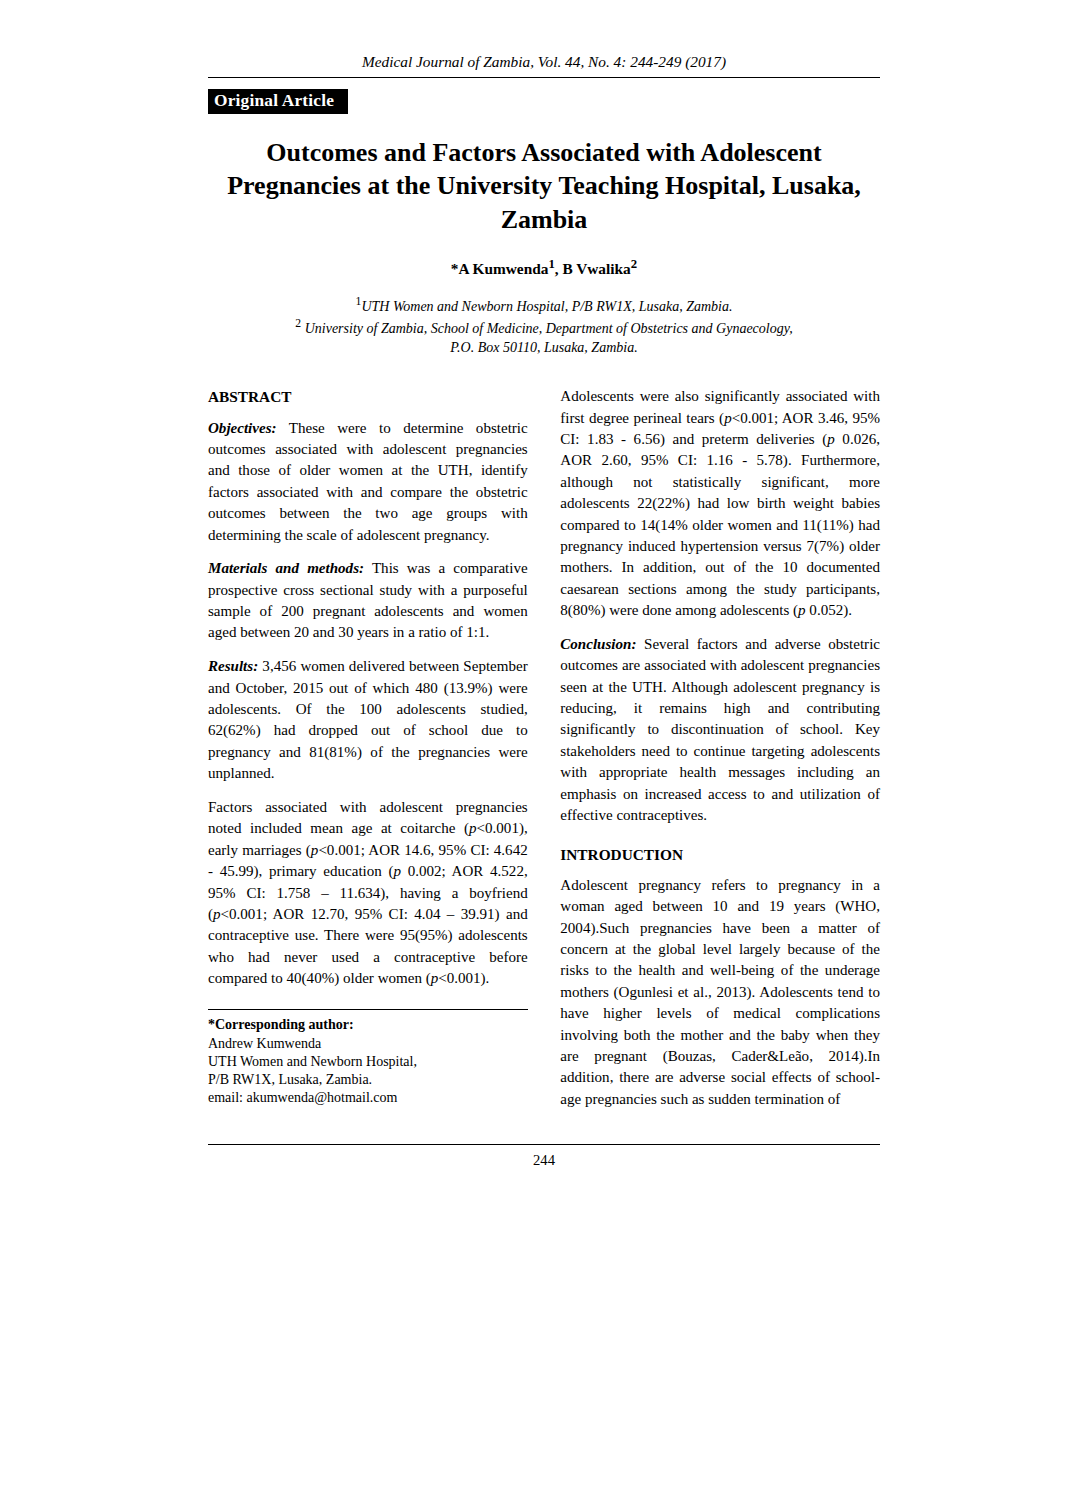Medical Journal of Zambia, Vol. 44, No. 4: 244-249 (2017)
Original Article
Outcomes and Factors Associated with Adolescent Pregnancies at the University Teaching Hospital, Lusaka, Zambia
*A Kumwenda1, B Vwalika2
1UTH Women and Newborn Hospital, P/B RW1X, Lusaka, Zambia.
2 University of Zambia, School of Medicine, Department of Obstetrics and Gynaecology,
P.O. Box 50110, Lusaka, Zambia.
Abstract
Objectives: These were to determine obstetric outcomes associated with adolescent pregnancies and those of older women at the UTH, identify factors associated with and compare the obstetric outcomes between the two age groups with determining the scale of adolescent pregnancy.
Materials and methods: This was a comparative prospective cross sectional study with a purposeful sample of 200 pregnant adolescents and women aged between 20 and 30 years in a ratio of 1:1.
Results: 3,456 women delivered between September and October, 2015 out of which 480 (13.9%) were adolescents. Of the 100 adolescents studied, 62(62%) had dropped out of school due to pregnancy and 81(81%) of the pregnancies were unplanned.
Factors associated with adolescent pregnancies noted included mean age at coitarche (p<0.001), early marriages (p<0.001; AOR 14.6, 95% CI: 4.642 - 45.99), primary education (p 0.002; AOR 4.522, 95% CI: 1.758 – 11.634), having a boyfriend (p<0.001; AOR 12.70, 95% CI: 4.04 – 39.91) and contraceptive use. There were 95(95%) adolescents who had never used a contraceptive before compared to 40(40%) older women (p<0.001).
*Corresponding author:
Andrew Kumwenda
UTH Women and Newborn Hospital,
P/B RW1X, Lusaka, Zambia.
email: akumwenda@hotmail.com
Adolescents were also significantly associated with first degree perineal tears (p<0.001; AOR 3.46, 95% CI: 1.83 - 6.56) and preterm deliveries (p 0.026, AOR 2.60, 95% CI: 1.16 - 5.78). Furthermore, although not statistically significant, more adolescents 22(22%) had low birth weight babies compared to 14(14% older women and 11(11%) had pregnancy induced hypertension versus 7(7%) older mothers. In addition, out of the 10 documented caesarean sections among the study participants, 8(80%) were done among adolescents (p 0.052).
Conclusion: Several factors and adverse obstetric outcomes are associated with adolescent pregnancies seen at the UTH. Although adolescent pregnancy is reducing, it remains high and contributing significantly to discontinuation of school. Key stakeholders need to continue targeting adolescents with appropriate health messages including an emphasis on increased access to and utilization of effective contraceptives.
Introduction
Adolescent pregnancy refers to pregnancy in a woman aged between 10 and 19 years (WHO, 2004).Such pregnancies have been a matter of concern at the global level largely because of the risks to the health and well-being of the underage mothers (Ogunlesi et al., 2013). Adolescents tend to have higher levels of medical complications involving both the mother and the baby when they are pregnant (Bouzas, Cader&Leão, 2014).In addition, there are adverse social effects of school-age pregnancies such as sudden termination of
244